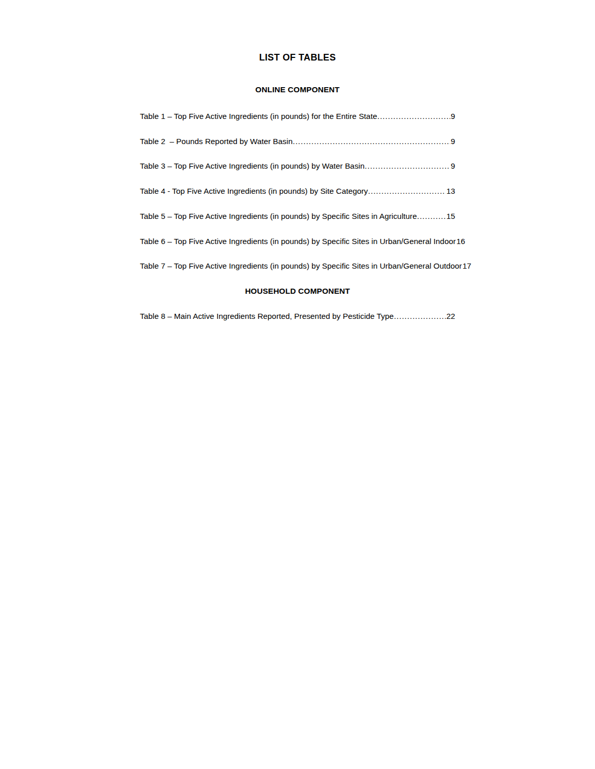LIST OF TABLES
ONLINE COMPONENT
Table 1 – Top Five Active Ingredients (in pounds) for the Entire State .................................................................................................................. 9
Table 2 – Pounds Reported by Water Basin .................................................................................................................. 9
Table 3 – Top Five Active Ingredients (in pounds) by Water Basin .................................................................................................................. 9
Table 4 - Top Five Active Ingredients (in pounds) by Site Category .................................................................................................................. 13
Table 5 – Top Five Active Ingredients (in pounds) by Specific Sites in Agriculture .................................................................................................................. 15
Table 6 – Top Five Active Ingredients (in pounds) by Specific Sites in Urban/General Indoor .................................................................................................................. 16
Table 7 – Top Five Active Ingredients (in pounds) by Specific Sites in Urban/General Outdoor .................................................................................................................. 17
HOUSEHOLD COMPONENT
Table 8 – Main Active Ingredients Reported, Presented by Pesticide Type .................................................................................................................. 22